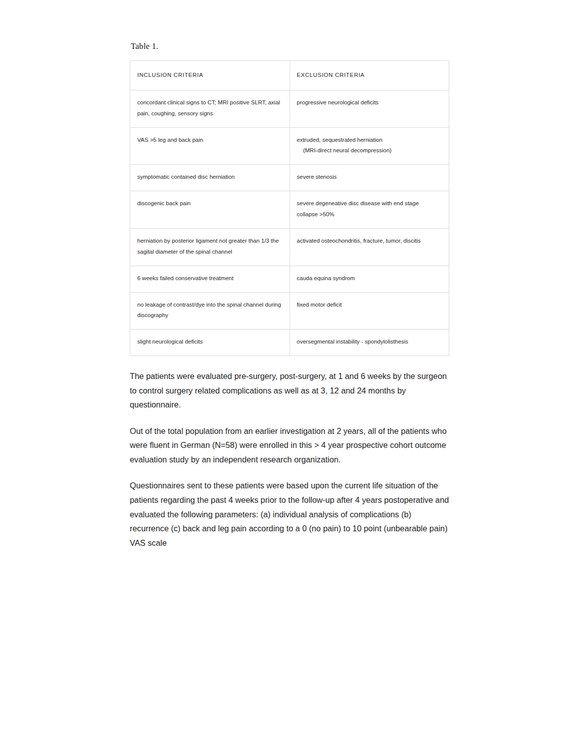Table 1.
| INCLUSION CRITERIA | EXCLUSION CRITERIA |
| --- | --- |
| concordant clinical signs to CT; MRI positive SLRT, axial pain, coughing, sensory signs | progressive neurological deficits |
| VAS >5 leg and back pain | extruded, sequestrated herniation (MRI-direct neural decompression) |
| symptomatic contained disc herniation | severe stenosis |
| discogenic back pain | severe degeneative disc disease with end stage collapse >50% |
| herniation by posterior ligament not greater than 1/3 the sagital diameter of the spinal channel | activated osteochondritis, fracture, tumor, discitis |
| 6 weeks failed conservative treatment | cauda equina syndrom |
| no leakage of contrast/dye into the spinal channel during discography | fixed motor deficit |
| slight neurological deficits | oversegmental instability - spondylolisthesis |
The patients were evaluated pre-surgery, post-surgery, at 1 and 6 weeks by the surgeon to control surgery related complications as well as at 3, 12 and 24 months by questionnaire.
Out of the total population from an earlier investigation at 2 years, all of the patients who were fluent in German (N=58) were enrolled in this > 4 year prospective cohort outcome evaluation study by an independent research organization.
Questionnaires sent to these patients were based upon the current life situation of the patients regarding the past 4 weeks prior to the follow-up after 4 years postoperative and evaluated the following parameters: (a) individual analysis of complications (b) recurrence (c) back and leg pain according to a 0 (no pain) to 10 point (unbearable pain) VAS scale